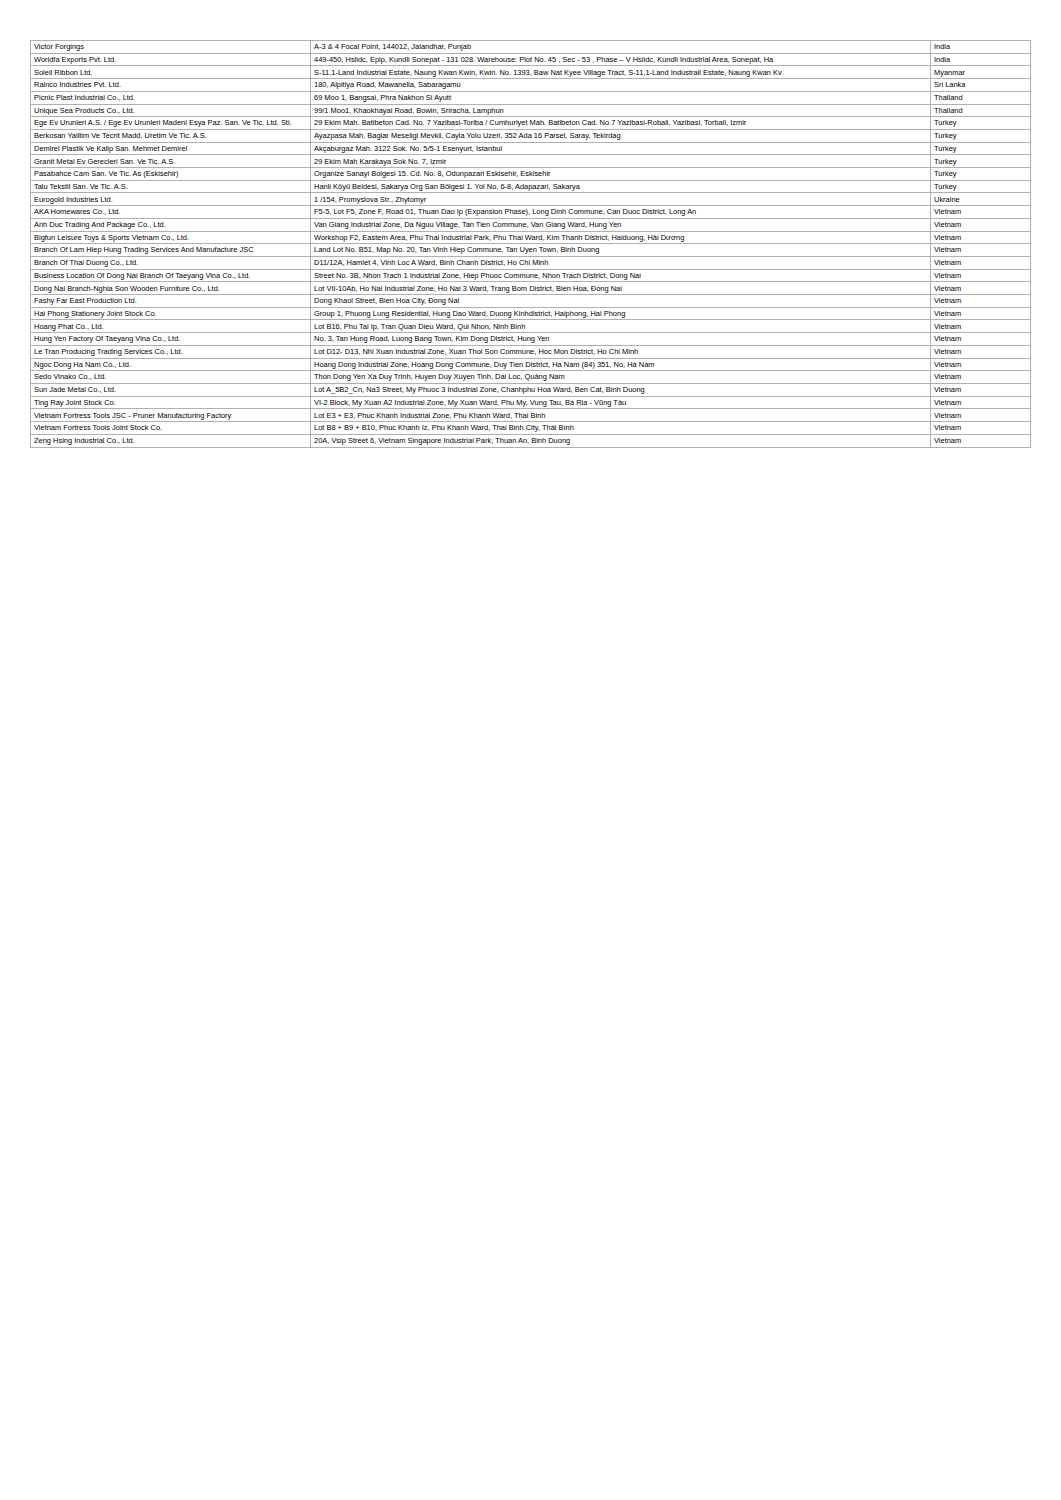| Victor Forgings | A-3 & 4 Focal Point, 144012, Jalandhar, Punjab | India |
| Worldfa Exports Pvt. Ltd. | 449-450, Hslidc, Eplp, Kundli Sonepat - 131 028. Warehouse: Plot No. 45 , Sec - 53 , Phase – V Hsiidc, Kundli Industrial Area, Sonepat, Ha | India |
| Soleil Ribbon Ltd. | S-11.1-Land Industrial Estate, Naung Kwan Kwin, Kwin. No. 1393, Baw Nat Kyee Village Tract, S-11,1-Land Industrail Estate, Naung Kwan Kv | Myanmar |
| Rainco Industries Pvt. Ltd. | 180, Alpitiya Road, Mawanella, Sabaragamu | Sri Lanka |
| Picnic Plast Industrial Co., Ltd. | 69 Moo 1, Bangsai, Phra Nakhon Si Ayutt | Thailand |
| Unique Sea Products Co., Ltd. | 99/1 Moo1, Khaokhayai Road, Bowin, Sriracha, Lamphun | Thailand |
| Ege Ev Urunleri A.S. / Ege Ev Urunleri Madeni Esya Paz. San. Ve Tic. Ltd. Sti. | 29 Ekim Mah. Batibeton Cad. No. 7 Yazibasi-Toriba / Cumhuriyet Mah. Batibeton Cad. No.7 Yazibasi-Robali, Yazibasi, Torbali, Izmir | Turkey |
| Berkosan Yalitim Ve Tecrit Madd. Uretim Ve Tic. A.S. | Ayazpasa Mah, Baglar Meseligi Mevkii, Cayla Yolu Uzeri, 352 Ada 16 Parsel, Saray, Tekirdag | Turkey |
| Demirel Plastik Ve Kalip San. Mehmet Demirel | Akçaburgaz Mah. 3122 Sok. No. 5/5-1 Esenyurt, Istanbul | Turkey |
| Granit Metal Ev Gerecleri San. Ve Tic. A.S. | 29 Ekim Mah Karakaya Sok No. 7, Izmir | Turkey |
| Pasabahce Cam San. Ve Tic. As (Eskisehir) | Organize Sanayi Bolgesi 15. Cd. No. 8, Odunpazari Eskisehir, Eskisehir | Turkey |
| Talu Tekstil San. Ve Tic. A.S. | Hanli Köyü Beldesi, Sakarya Org San Bölgesi 1. Yol No. 6-8, Adapazari, Sakarya | Turkey |
| Eurogold Industries Ltd. | 1 /154, Promyslova Str., Zhytomyr | Ukraine |
| AKA Homewares Co., Ltd. | F5-5, Lot F5, Zone F, Road 01, Thuan Dao Ip (Expansion Phase), Long Dinh Commune, Can Duoc District, Long An | Vietnam |
| Anh Duc Trading And Package Co., Ltd. | Van Giang Industrial Zone, Da Nguu Village, Tan Tien Commune, Van Giang Ward, Hung Yen | Vietnam |
| Bigfun Leisure Toys & Sports Vietnam Co., Ltd. | Workshop F2, Eastern Area, Phu Thai Industrial Park, Phu Thai Ward, Kim Thanh District, Haiduong, Hải Dương | Vietnam |
| Branch Of Lam Hiep Hung Trading Services And Manufacture JSC | Land Lot No. B51, Map No. 20, Tan Vinh Hiep Commune, Tan Uyen Town, Binh Duong | Vietnam |
| Branch Of Thai Duong Co., Ltd. | D11/12A, Hamlet 4, Vinh Loc A Ward, Binh Chanh District, Ho Chi Minh | Vietnam |
| Business Location Of Dong Nai Branch Of Taeyang Vina Co., Ltd. | Street No. 3B, Nhon Trach 1 Industrial Zone, Hiep Phuoc Commune, Nhon Trach District, Dong Nai | Vietnam |
| Dong Nai Branch-Nghia Son Wooden Furniture Co., Ltd. | Lot VII-10Ab, Ho Nai Industrial Zone, Ho Nai 3 Ward, Trang Bom District, Bien Hoa, Đồng Nai | Vietnam |
| Fashy Far East Production Ltd. | Dong Khaoi Street, Bien Hoa City, Đồng Nai | Vietnam |
| Hai Phong Stationery Joint Stock Co. | Group 1, Phuong Lung Residential, Hung Dao Ward, Duong Kinhdistrict, Haiphong, Hai Phong | Vietnam |
| Hoang Phat Co., Ltd. | Lot B16, Phu Tai Ip, Tran Quan Dieu Ward, Qui Nhon, Ninh Binh | Vietnam |
| Hung Yen Factory Of Taeyang Vina Co., Ltd. | No. 3, Tan Hung Road, Luong Bang Town, Kim Dong District, Hung Yen | Vietnam |
| Le Tran Producing Trading Services Co., Ltd. | Lot D12- D13, Nhi Xuan Industrial Zone, Xuan Thoi Son Commune, Hoc Mon District, Ho Chi Minh | Vietnam |
| Ngoc Dong Ha Nam Co., Ltd. | Hoang Dong Industrial Zone, Hoang Dong Commune, Duy Tien District, Ha Nam (84) 351, No, Hà Nam | Vietnam |
| Sedo Vinako Co., Ltd. | Thon Dong Yen Xa Duy Trinh, Huyen Duy Xuyen Tinh, Dai Loc, Quảng Nam | Vietnam |
| Sun Jade Metal Co., Ltd. | Lot A_5B2_Cn, Na3 Street, My Phuoc 3 Industrial Zone, Chanhphu Hoa Ward, Ben Cat, Binh Duong | Vietnam |
| Ting Ray Joint Stock Co. | VI-2 Block, My Xuan A2 Industrial Zone, My Xuan Ward, Phu My, Vung Tau, Bà Rịa - Vũng Tàu | Vietnam |
| Vietnam Fortress Tools JSC - Pruner Manufacturing Factory | Lot E3 + E3, Phuc Khanh Industrial Zone, Phu Khanh Ward, Thai Binh | Vietnam |
| Vietnam Fortress Tools Joint Stock Co. | Lot B8 + B9 + B10, Phuc Khanh Iz, Phu Khanh Ward, Thai Binh City, Thái Bình | Vietnam |
| Zeng Hsing Industrial Co., Ltd. | 20A, Vsip Street 6, Vietnam Singapore Industrial Park, Thuan An, Binh Duong | Vietnam |